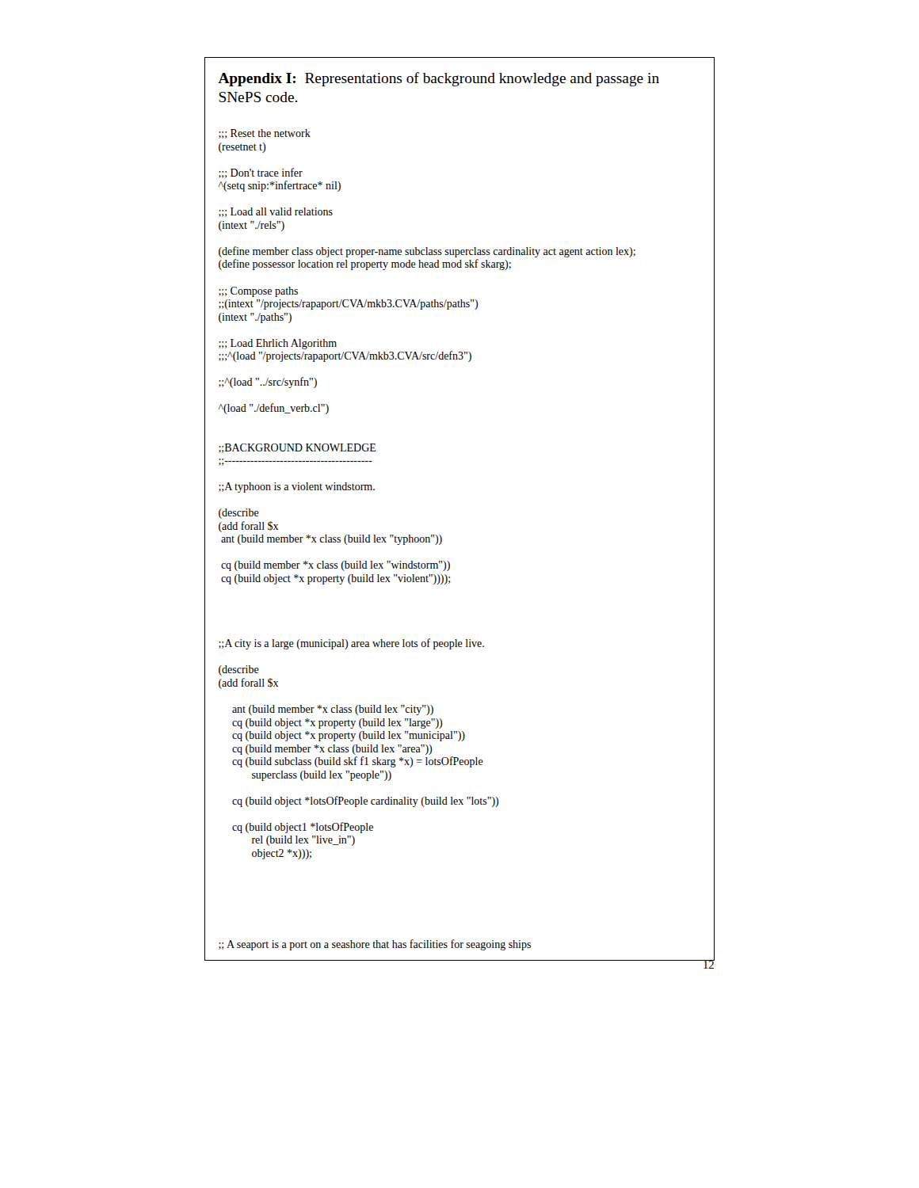Appendix I: Representations of background knowledge and passage in SNePS code.
;;; Reset the network
(resetnet t)

;;; Don't trace infer
^(setq snip:*infertrace* nil)

;;; Load all valid relations
(intext "./rels")

(define member class object proper-name subclass superclass cardinality act agent action lex);
(define possessor location rel property mode head mod skf skarg);

;;; Compose paths
;;(intext "/projects/rapaport/CVA/mkb3.CVA/paths/paths")
(intext "./paths")

;;; Load Ehrlich Algorithm
;;;^(load "/projects/rapaport/CVA/mkb3.CVA/src/defn3")

;;^(load "../src/synfn")

^(load "./defun_verb.cl")


;;BACKGROUND KNOWLEDGE
;;----------------------------------------

;;A typhoon is a violent windstorm.

(describe
(add forall $x
 ant (build member *x class (build lex "typhoon"))

 cq (build member *x class (build lex "windstorm"))
 cq (build object *x property (build lex "violent"))));




;;A city is a large (municipal) area where lots of people live.

(describe
(add forall $x

     ant (build member *x class (build lex "city"))
     cq (build object *x property (build lex "large"))
     cq (build object *x property (build lex "municipal"))
     cq (build member *x class (build lex "area"))
     cq (build subclass (build skf f1 skarg *x) = lotsOfPeople
            superclass (build lex "people"))

     cq (build object *lotsOfPeople cardinality (build lex "lots"))

     cq (build object1 *lotsOfPeople
            rel (build lex "live_in")
            object2 *x)));






;; A seaport is a port on a seashore that has facilities for seagoing ships
12